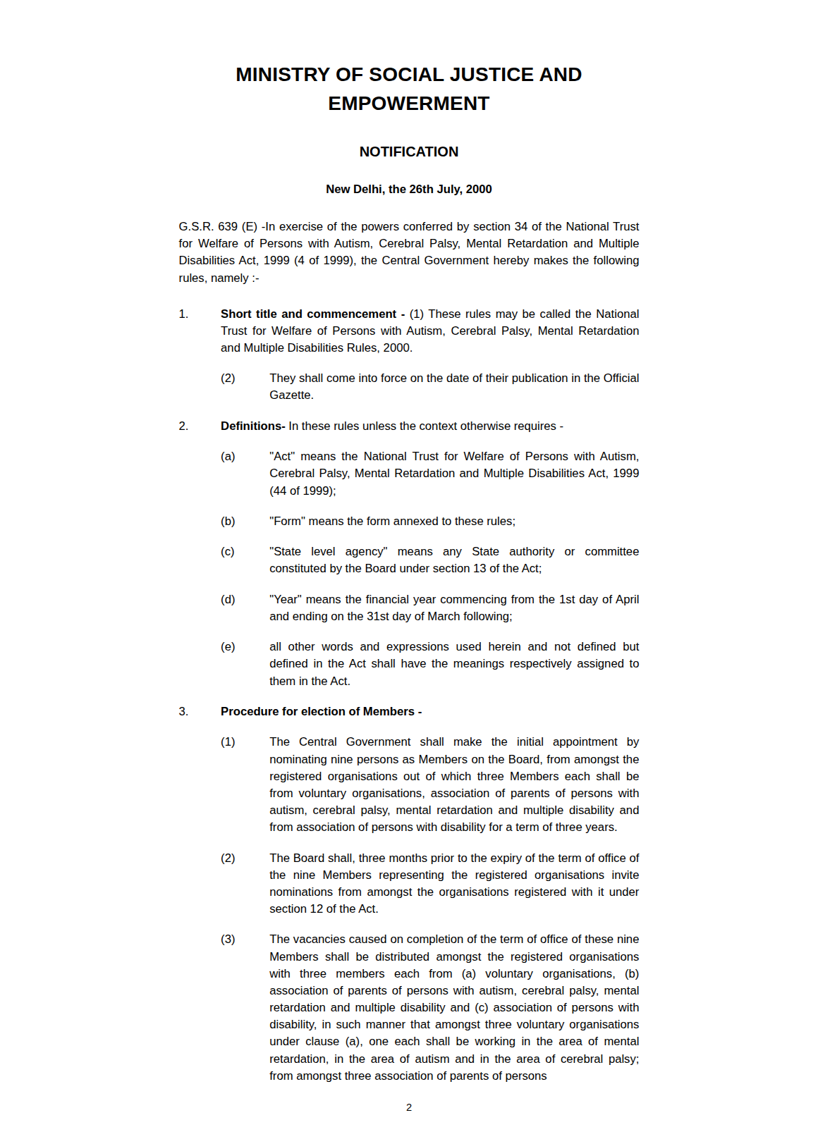MINISTRY OF SOCIAL JUSTICE AND EMPOWERMENT
NOTIFICATION
New Delhi, the 26th July, 2000
G.S.R. 639 (E) -In exercise of the powers conferred by section 34 of the National Trust for Welfare of Persons with Autism, Cerebral Palsy, Mental Retardation and Multiple Disabilities Act, 1999 (4 of 1999), the Central Government hereby makes the following rules, namely :-
1.
Short title and commencement - (1) These rules may be called the National Trust for Welfare of Persons with Autism, Cerebral Palsy, Mental Retardation and Multiple Disabilities Rules, 2000.
(2)
They shall come into force on the date of their publication in the Official Gazette.
2.
Definitions- In these rules unless the context otherwise requires -
(a)
"Act" means the National Trust for Welfare of Persons with Autism, Cerebral Palsy, Mental Retardation and Multiple Disabilities Act, 1999 (44 of 1999);
(b)
"Form" means the form annexed to these rules;
(c)
"State level agency" means any State authority or committee constituted by the Board under section 13 of the Act;
(d)
"Year" means the financial year commencing from the 1st day of April and ending on the 31st day of March following;
(e)
all other words and expressions used herein and not defined but defined in the Act shall have the meanings respectively assigned to them in the Act.
3.
Procedure for election of Members -
(1)
The Central Government shall make the initial appointment by nominating nine persons as Members on the Board, from amongst the registered organisations out of which three Members each shall be from voluntary organisations, association of parents of persons with autism, cerebral palsy, mental retardation and multiple disability and from association of persons with disability for a term of three years.
(2)
The Board shall, three months prior to the expiry of the term of office of the nine Members representing the registered organisations invite nominations from amongst the organisations registered with it under section 12 of the Act.
(3)
The vacancies caused on completion of the term of office of these nine Members shall be distributed amongst the registered organisations with three members each from (a) voluntary organisations, (b) association of parents of persons with autism, cerebral palsy, mental retardation and multiple disability and (c) association of persons with disability, in such manner that amongst three voluntary organisations under clause (a), one each shall be working in the area of mental retardation, in the area of autism and in the area of cerebral palsy; from amongst three association of parents of persons
2